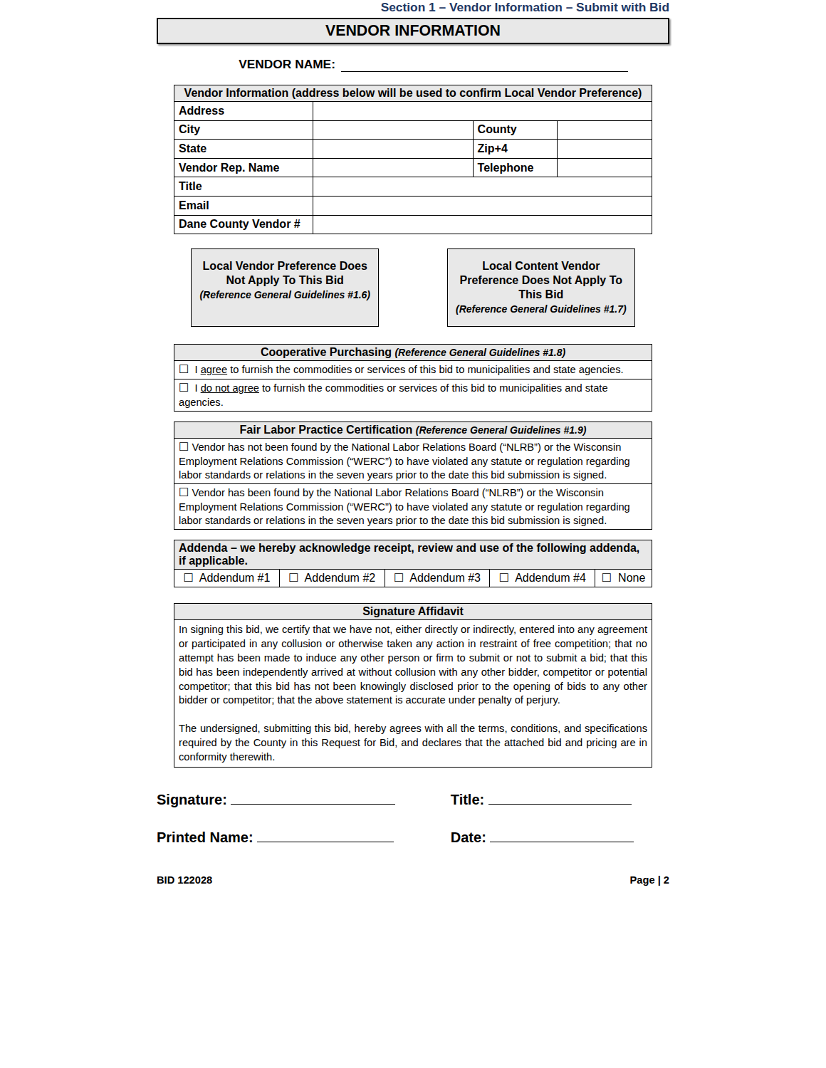Section 1 – Vendor Information – Submit with Bid
VENDOR INFORMATION
VENDOR NAME:
| Vendor Information (address below will be used to confirm Local Vendor Preference) |
| --- |
| Address | |
| City | | County | |
| State | | Zip+4 | |
| Vendor Rep. Name | | Telephone | |
| Title | |
| Email | |
| Dane County Vendor # | |
Local Vendor Preference Does Not Apply To This Bid
(Reference General Guidelines #1.6)
Local Content Vendor Preference Does Not Apply To This Bid
(Reference General Guidelines #1.7)
| Cooperative Purchasing (Reference General Guidelines #1.8) |
| --- |
| ☐ I agree to furnish the commodities or services of this bid to municipalities and state agencies. |
| ☐ I do not agree to furnish the commodities or services of this bid to municipalities and state agencies. |
| Fair Labor Practice Certification (Reference General Guidelines #1.9) |
| --- |
| ☐ Vendor has not been found by the National Labor Relations Board (“NLRB”) or the Wisconsin Employment Relations Commission (“WERC”) to have violated any statute or regulation regarding labor standards or relations in the seven years prior to the date this bid submission is signed. |
| ☐ Vendor has been found by the National Labor Relations Board (“NLRB”) or the Wisconsin Employment Relations Commission (“WERC”) to have violated any statute or regulation regarding labor standards or relations in the seven years prior to the date this bid submission is signed. |
| Addenda – we hereby acknowledge receipt, review and use of the following addenda, if applicable. |
| --- |
| ☐ Addendum #1 | ☐ Addendum #2 | ☐ Addendum #3 | ☐ Addendum #4 | ☐ None |
| Signature Affidavit |
| --- |
| In signing this bid, we certify that we have not, either directly or indirectly, entered into any agreement or participated in any collusion or otherwise taken any action in restraint of free competition; that no attempt has been made to induce any other person or firm to submit or not to submit a bid; that this bid has been independently arrived at without collusion with any other bidder, competitor or potential competitor; that this bid has not been knowingly disclosed prior to the opening of bids to any other bidder or competitor; that the above statement is accurate under penalty of perjury. The undersigned, submitting this bid, hereby agrees with all the terms, conditions, and specifications required by the County in this Request for Bid, and declares that the attached bid and pricing are in conformity therewith. |
Signature:
Title:
Printed Name:
Date:
BID 122028
Page | 2